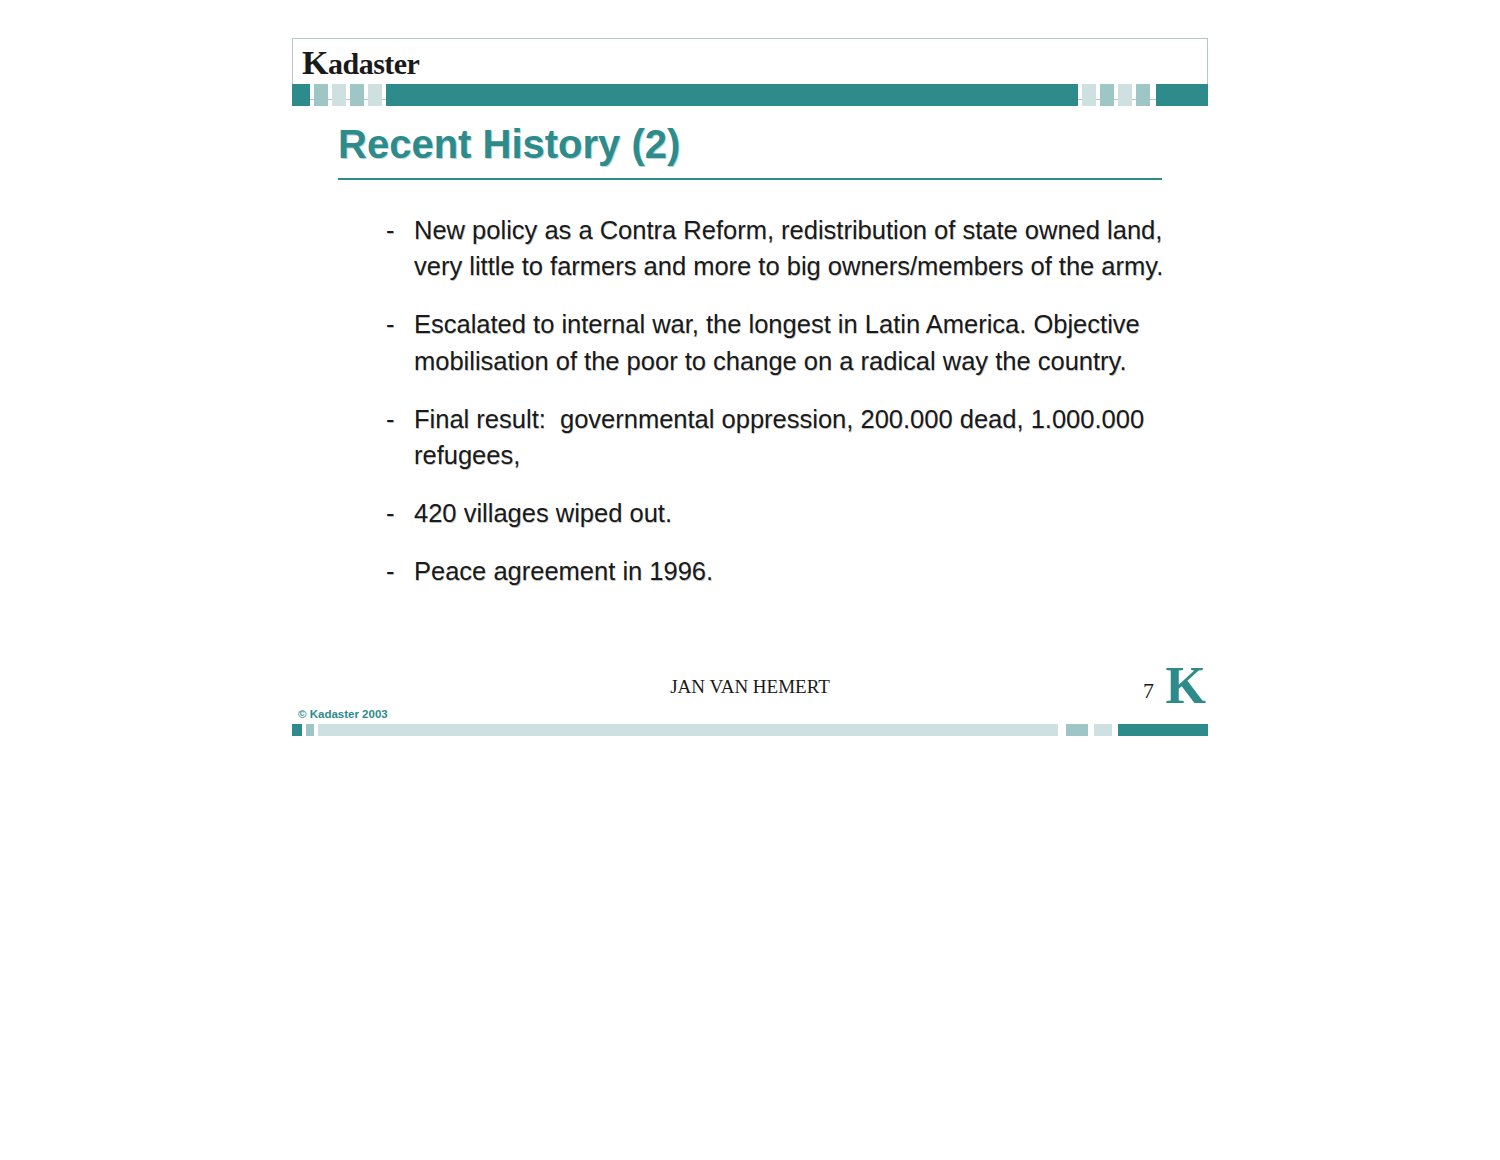Kadaster
Recent History (2)
New policy as a Contra Reform, redistribution of state owned land, very little to farmers and more to big owners/members of the army.
Escalated to internal war, the longest in Latin America. Objective mobilisation of the poor to change on a radical way the country.
Final result: governmental oppression, 200.000 dead, 1.000.000 refugees,
420 villages wiped out.
Peace agreement in 1996.
JAN VAN HEMERT
7
© Kadaster 2003
K